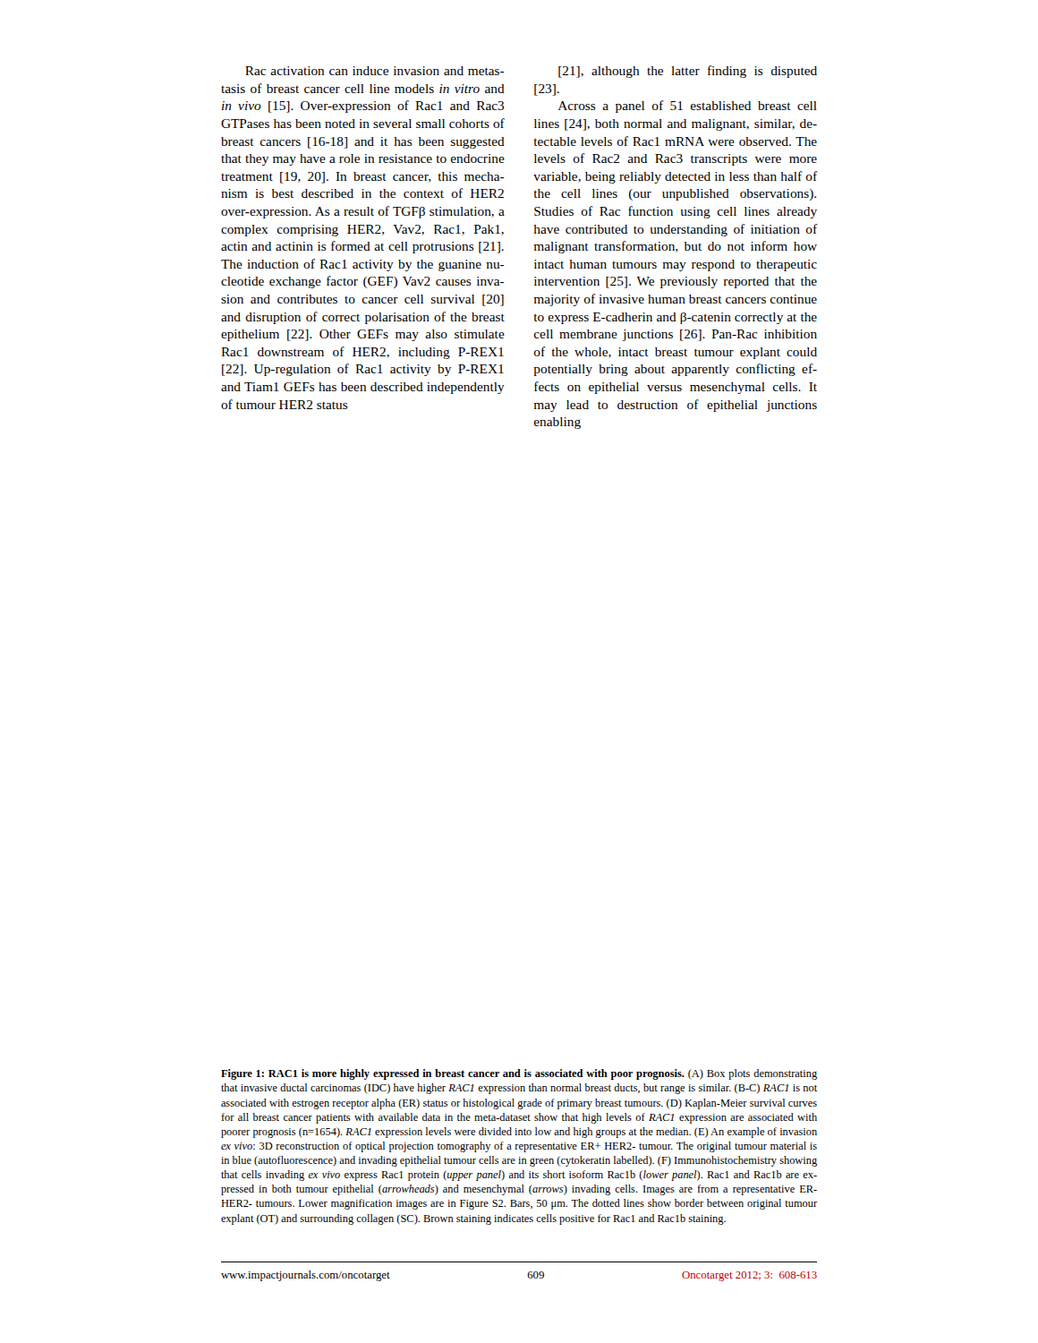Rac activation can induce invasion and metastasis of breast cancer cell line models in vitro and in vivo [15]. Over-expression of Rac1 and Rac3 GTPases has been noted in several small cohorts of breast cancers [16-18] and it has been suggested that they may have a role in resistance to endocrine treatment [19, 20]. In breast cancer, this mechanism is best described in the context of HER2 over-expression. As a result of TGFβ stimulation, a complex comprising HER2, Vav2, Rac1, Pak1, actin and actinin is formed at cell protrusions [21]. The induction of Rac1 activity by the guanine nucleotide exchange factor (GEF) Vav2 causes invasion and contributes to cancer cell survival [20] and disruption of correct polarisation of the breast epithelium [22]. Other GEFs may also stimulate Rac1 downstream of HER2, including P-REX1 [22]. Up-regulation of Rac1 activity by P-REX1 and Tiam1 GEFs has been described independently of tumour HER2 status
[21], although the latter finding is disputed [23].
Across a panel of 51 established breast cell lines [24], both normal and malignant, similar, detectable levels of Rac1 mRNA were observed. The levels of Rac2 and Rac3 transcripts were more variable, being reliably detected in less than half of the cell lines (our unpublished observations). Studies of Rac function using cell lines already have contributed to understanding of initiation of malignant transformation, but do not inform how intact human tumours may respond to therapeutic intervention [25]. We previously reported that the majority of invasive human breast cancers continue to express E-cadherin and β-catenin correctly at the cell membrane junctions [26]. Pan-Rac inhibition of the whole, intact breast tumour explant could potentially bring about apparently conflicting effects on epithelial versus mesenchymal cells. It may lead to destruction of epithelial junctions enabling
Figure 1: RAC1 is more highly expressed in breast cancer and is associated with poor prognosis. (A) Box plots demonstrating that invasive ductal carcinomas (IDC) have higher RAC1 expression than normal breast ducts, but range is similar. (B-C) RAC1 is not associated with estrogen receptor alpha (ER) status or histological grade of primary breast tumours. (D) Kaplan-Meier survival curves for all breast cancer patients with available data in the meta-dataset show that high levels of RAC1 expression are associated with poorer prognosis (n=1654). RAC1 expression levels were divided into low and high groups at the median. (E) An example of invasion ex vivo: 3D reconstruction of optical projection tomography of a representative ER+ HER2- tumour. The original tumour material is in blue (autofluorescence) and invading epithelial tumour cells are in green (cytokeratin labelled). (F) Immunohistochemistry showing that cells invading ex vivo express Rac1 protein (upper panel) and its short isoform Rac1b (lower panel). Rac1 and Rac1b are expressed in both tumour epithelial (arrowheads) and mesenchymal (arrows) invading cells. Images are from a representative ER- HER2- tumours. Lower magnification images are in Figure S2. Bars, 50 μm. The dotted lines show border between original tumour explant (OT) and surrounding collagen (SC). Brown staining indicates cells positive for Rac1 and Rac1b staining.
www.impactjournals.com/oncotarget
609
Oncotarget 2012; 3: 608-613